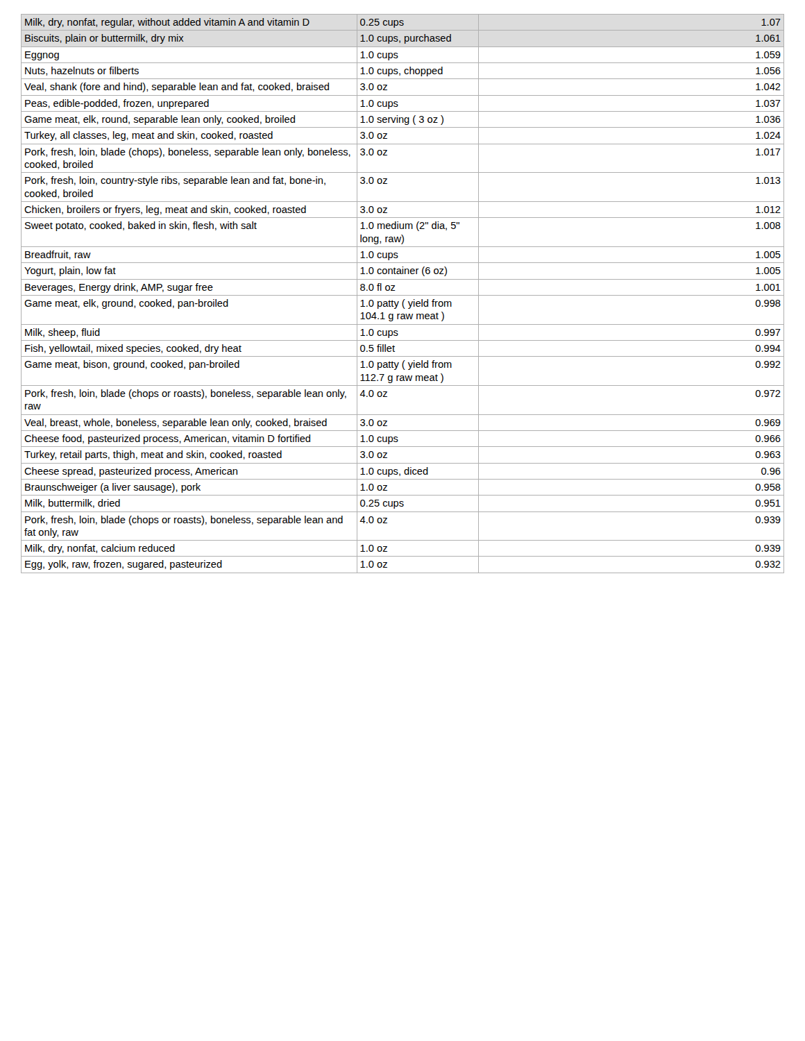| Milk, dry, nonfat, regular, without added vitamin A and vitamin D | 0.25 cups | 1.07 |
| Biscuits, plain or buttermilk, dry mix | 1.0 cups, purchased | 1.061 |
| Eggnog | 1.0 cups | 1.059 |
| Nuts, hazelnuts or filberts | 1.0 cups, chopped | 1.056 |
| Veal, shank (fore and hind), separable lean and fat, cooked, braised | 3.0 oz | 1.042 |
| Peas, edible-podded, frozen, unprepared | 1.0 cups | 1.037 |
| Game meat, elk, round, separable lean only, cooked, broiled | 1.0 serving ( 3 oz ) | 1.036 |
| Turkey, all classes, leg, meat and skin, cooked, roasted | 3.0 oz | 1.024 |
| Pork, fresh, loin, blade (chops), boneless, separable lean only, boneless, cooked, broiled | 3.0 oz | 1.017 |
| Pork, fresh, loin, country-style ribs, separable lean and fat, bone-in, cooked, broiled | 3.0 oz | 1.013 |
| Chicken, broilers or fryers, leg, meat and skin, cooked, roasted | 3.0 oz | 1.012 |
| Sweet potato, cooked, baked in skin, flesh, with salt | 1.0 medium (2" dia, 5" long, raw) | 1.008 |
| Breadfruit, raw | 1.0 cups | 1.005 |
| Yogurt, plain, low fat | 1.0 container (6 oz) | 1.005 |
| Beverages, Energy drink, AMP, sugar free | 8.0 fl oz | 1.001 |
| Game meat, elk, ground, cooked, pan-broiled | 1.0 patty ( yield from 104.1 g raw meat ) | 0.998 |
| Milk, sheep, fluid | 1.0 cups | 0.997 |
| Fish, yellowtail, mixed species, cooked, dry heat | 0.5 fillet | 0.994 |
| Game meat, bison, ground, cooked, pan-broiled | 1.0 patty ( yield from 112.7 g raw meat ) | 0.992 |
| Pork, fresh, loin, blade (chops or roasts), boneless, separable lean only, raw | 4.0 oz | 0.972 |
| Veal, breast, whole, boneless, separable lean only, cooked, braised | 3.0 oz | 0.969 |
| Cheese food, pasteurized process, American, vitamin D fortified | 1.0 cups | 0.966 |
| Turkey, retail parts, thigh, meat and skin, cooked, roasted | 3.0 oz | 0.963 |
| Cheese spread, pasteurized process, American | 1.0 cups, diced | 0.96 |
| Braunschweiger (a liver sausage), pork | 1.0 oz | 0.958 |
| Milk, buttermilk, dried | 0.25 cups | 0.951 |
| Pork, fresh, loin, blade (chops or roasts), boneless, separable lean and fat only, raw | 4.0 oz | 0.939 |
| Milk, dry, nonfat, calcium reduced | 1.0 oz | 0.939 |
| Egg, yolk, raw, frozen, sugared, pasteurized | 1.0 oz | 0.932 |